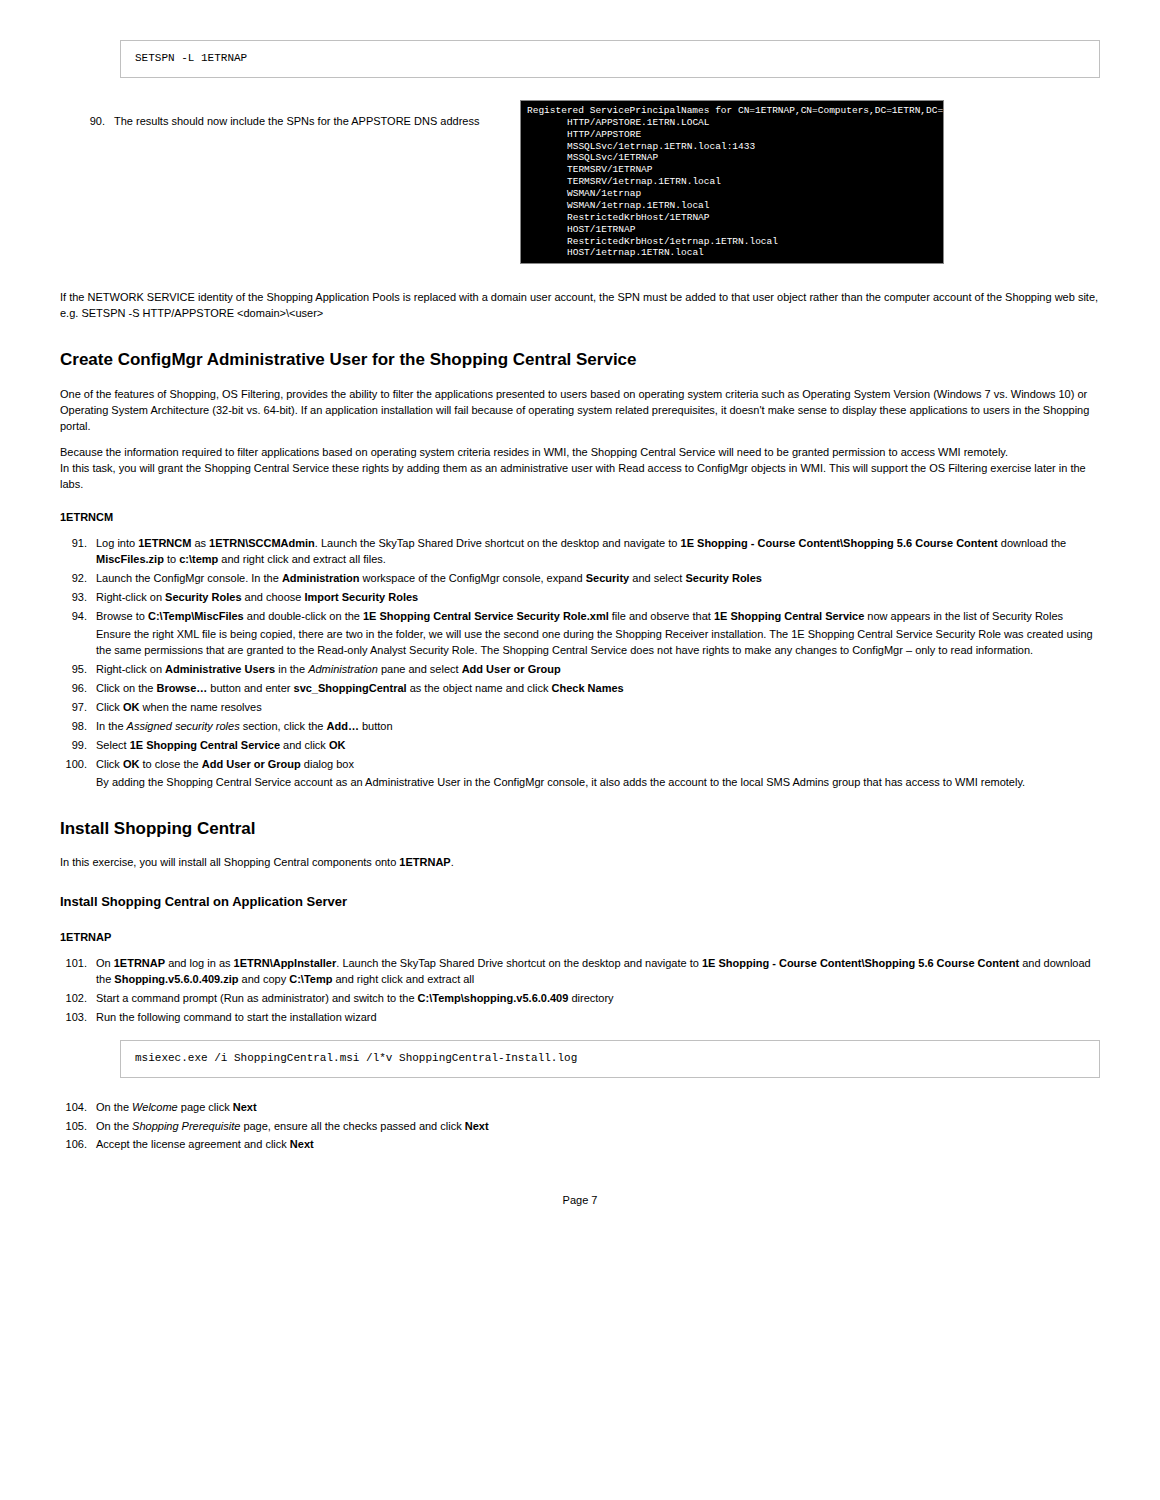SETSPN -L 1ETRNAP
The results should now include the SPNs for the APPSTORE DNS address
Registered ServicePrincipalNames for CN=1ETRNAP,CN=Computers,DC=1ETRN,DC=local: HTTP/APPSTORE.1ETRN.LOCAL HTTP/APPSTORE MSSQLSvc/1etrnap.1ETRN.local:1433 MSSQLSvc/1ETRNAP TERMSRV/1ETRNAP TERMSRV/1etrnap.1ETRN.local WSMAN/1etrnap WSMAN/1etrnap.1ETRN.local RestrictedKrbHost/1ETRNAP HOST/1ETRNAP RestrictedKrbHost/1etrnap.1ETRN.local HOST/1etrnap.1ETRN.local
If the NETWORK SERVICE identity of the Shopping Application Pools is replaced with a domain user account, the SPN must be added to that user object rather than the computer account of the Shopping web site, e.g. SETSPN -S HTTP/APPSTORE <domain>\<user>
Create ConfigMgr Administrative User for the Shopping Central Service
One of the features of Shopping, OS Filtering, provides the ability to filter the applications presented to users based on operating system criteria such as Operating System Version (Windows 7 vs. Windows 10) or Operating System Architecture (32-bit vs. 64-bit). If an application installation will fail because of operating system related prerequisites, it doesn't make sense to display these applications to users in the Shopping portal.
Because the information required to filter applications based on operating system criteria resides in WMI, the Shopping Central Service will need to be granted permission to access WMI remotely.
In this task, you will grant the Shopping Central Service these rights by adding them as an administrative user with Read access to ConfigMgr objects in WMI. This will support the OS Filtering exercise later in the labs.
1ETRNCM
Log into 1ETRNCM as 1ETRN\SCCMAdmin. Launch the SkyTap Shared Drive shortcut on the desktop and navigate to 1E Shopping - Course Content\Shopping 5.6 Course Content download the MiscFiles.zip to c:\temp and right click and extract all files.
Launch the ConfigMgr console. In the Administration workspace of the ConfigMgr console, expand Security and select Security Roles
Right-click on Security Roles and choose Import Security Roles
Browse to C:\Temp\MiscFiles and double-click on the 1E Shopping Central Service Security Role.xml file and observe that 1E Shopping Central Service now appears in the list of Security Roles
Ensure the right XML file is being copied, there are two in the folder, we will use the second one during the Shopping Receiver installation. The 1E Shopping Central Service Security Role was created using the same permissions that are granted to the Read-only Analyst Security Role. The Shopping Central Service does not have rights to make any changes to ConfigMgr – only to read information.
Right-click on Administrative Users in the Administration pane and select Add User or Group
Click on the Browse… button and enter svc_ShoppingCentral as the object name and click Check Names
Click OK when the name resolves
In the Assigned security roles section, click the Add… button
Select 1E Shopping Central Service and click OK
Click OK to close the Add User or Group dialog box
By adding the Shopping Central Service account as an Administrative User in the ConfigMgr console, it also adds the account to the local SMS Admins group that has access to WMI remotely.
Install Shopping Central
In this exercise, you will install all Shopping Central components onto 1ETRNAP.
Install Shopping Central on Application Server
1ETRNAP
On 1ETRNAP and log in as 1ETRN\AppInstaller. Launch the SkyTap Shared Drive shortcut on the desktop and navigate to 1E Shopping - Course Content\Shopping 5.6 Course Content and download the Shopping.v5.6.0.409.zip and copy C:\Temp and right click and extract all
Start a command prompt (Run as administrator) and switch to the C:\Temp\shopping.v5.6.0.409 directory
Run the following command to start the installation wizard
msiexec.exe /i ShoppingCentral.msi /l*v ShoppingCentral-Install.log
On the Welcome page click Next
On the Shopping Prerequisite page, ensure all the checks passed and click Next
Accept the license agreement and click Next
Page 7